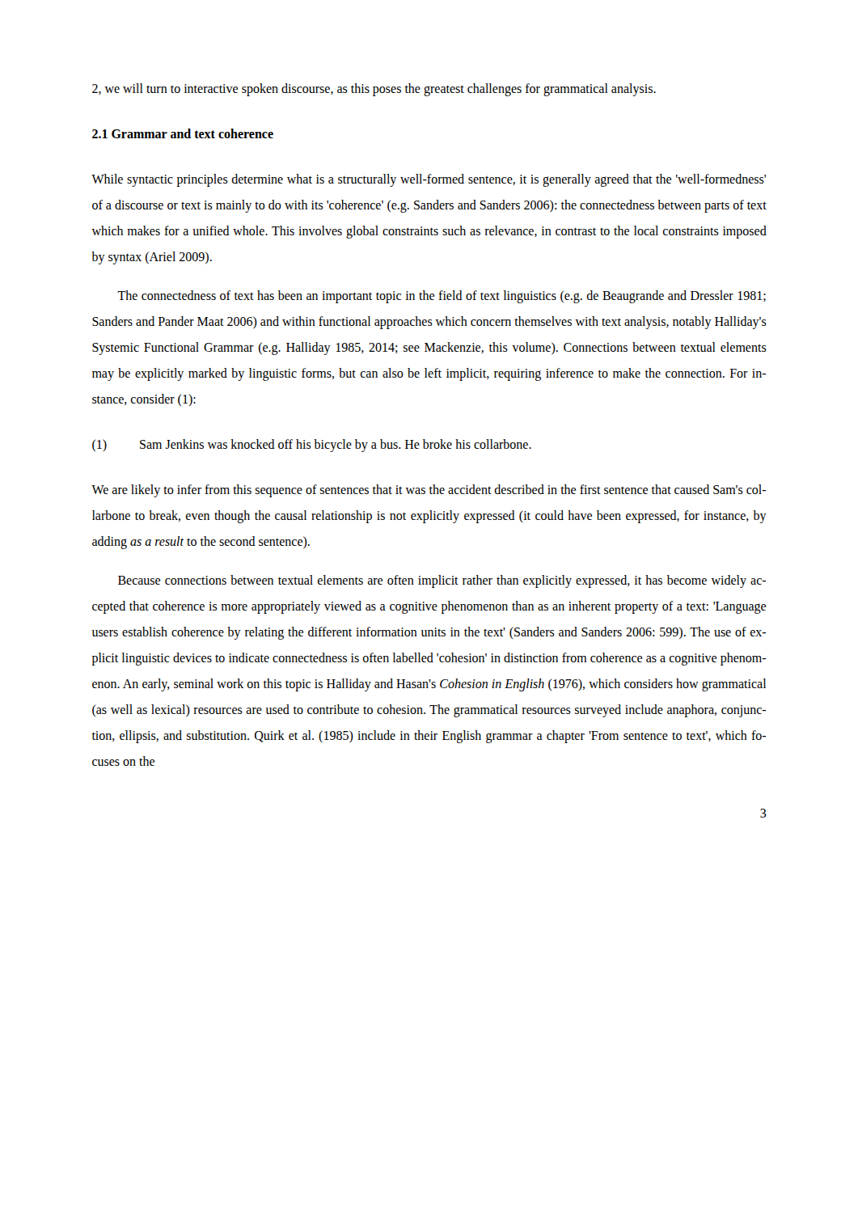2, we will turn to interactive spoken discourse, as this poses the greatest challenges for grammatical analysis.
2.1 Grammar and text coherence
While syntactic principles determine what is a structurally well-formed sentence, it is generally agreed that the 'well-formedness' of a discourse or text is mainly to do with its 'coherence' (e.g. Sanders and Sanders 2006): the connectedness between parts of text which makes for a unified whole. This involves global constraints such as relevance, in contrast to the local constraints imposed by syntax (Ariel 2009).
The connectedness of text has been an important topic in the field of text linguistics (e.g. de Beaugrande and Dressler 1981; Sanders and Pander Maat 2006) and within functional approaches which concern themselves with text analysis, notably Halliday's Systemic Functional Grammar (e.g. Halliday 1985, 2014; see Mackenzie, this volume). Connections between textual elements may be explicitly marked by linguistic forms, but can also be left implicit, requiring inference to make the connection. For instance, consider (1):
(1) Sam Jenkins was knocked off his bicycle by a bus. He broke his collarbone.
We are likely to infer from this sequence of sentences that it was the accident described in the first sentence that caused Sam's collarbone to break, even though the causal relationship is not explicitly expressed (it could have been expressed, for instance, by adding as a result to the second sentence).
Because connections between textual elements are often implicit rather than explicitly expressed, it has become widely accepted that coherence is more appropriately viewed as a cognitive phenomenon than as an inherent property of a text: 'Language users establish coherence by relating the different information units in the text' (Sanders and Sanders 2006: 599). The use of explicit linguistic devices to indicate connectedness is often labelled 'cohesion' in distinction from coherence as a cognitive phenomenon. An early, seminal work on this topic is Halliday and Hasan's Cohesion in English (1976), which considers how grammatical (as well as lexical) resources are used to contribute to cohesion. The grammatical resources surveyed include anaphora, conjunction, ellipsis, and substitution. Quirk et al. (1985) include in their English grammar a chapter 'From sentence to text', which focuses on the
3